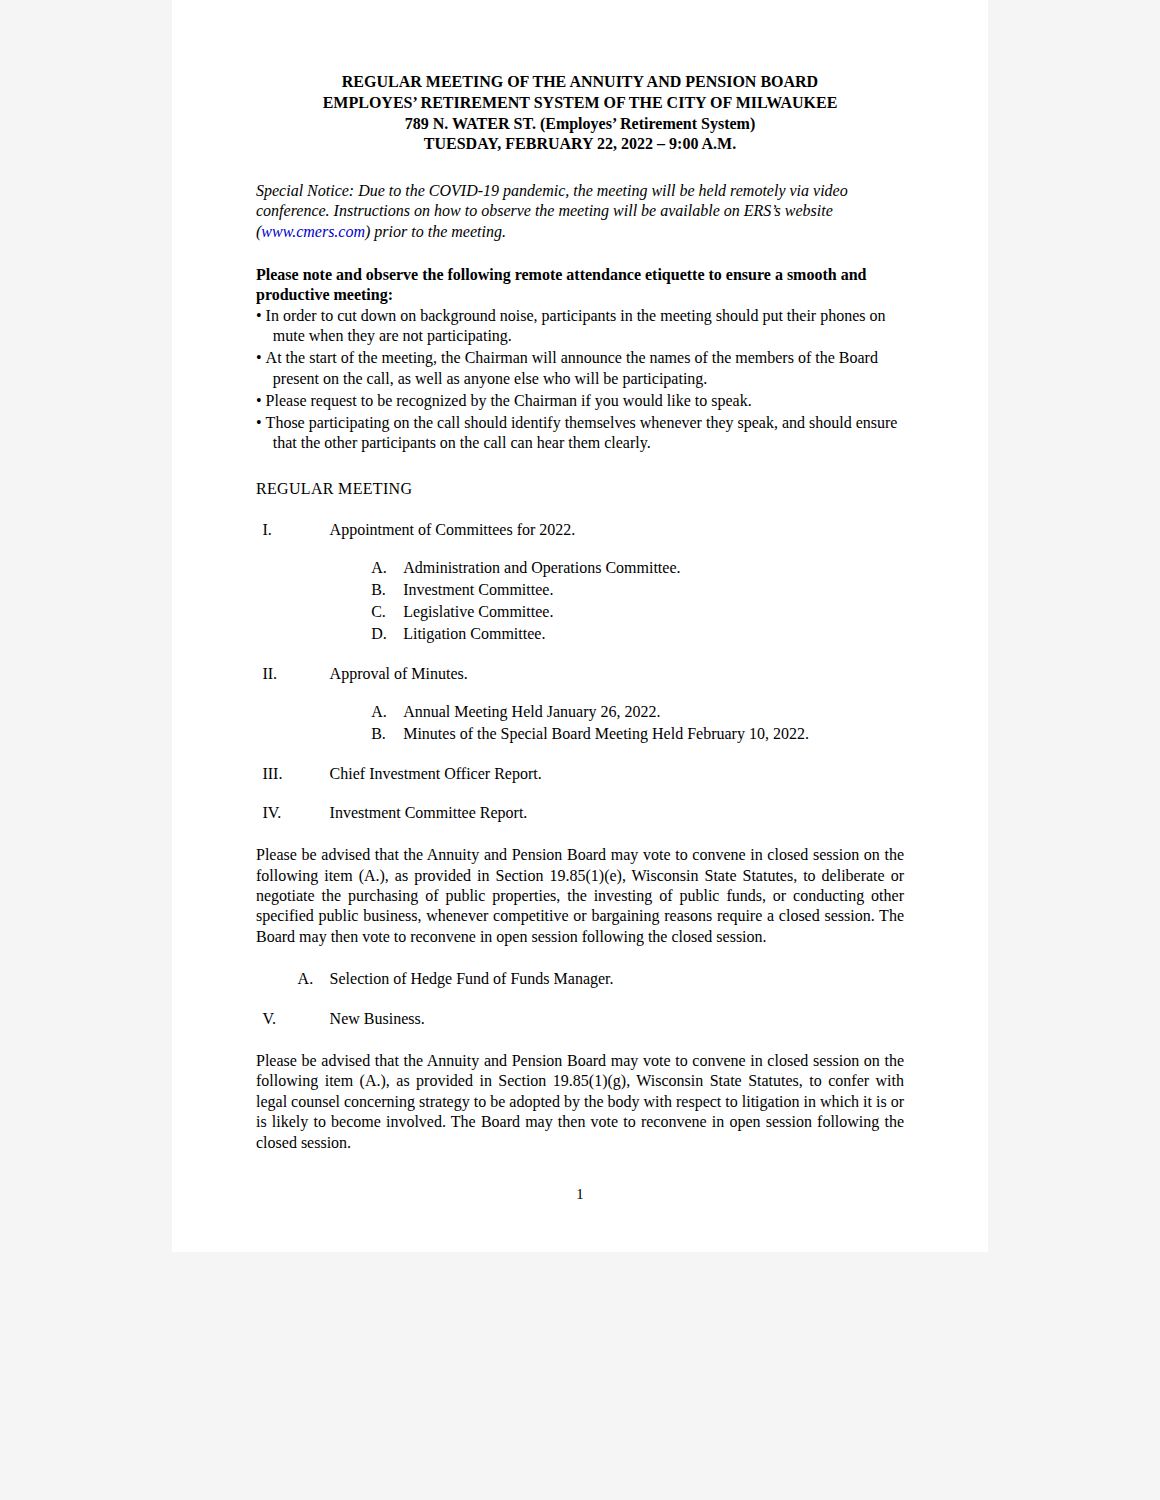REGULAR MEETING OF THE ANNUITY AND PENSION BOARD
EMPLOYES’ RETIREMENT SYSTEM OF THE CITY OF MILWAUKEE
789 N. WATER ST. (Employes’ Retirement System)
TUESDAY, FEBRUARY 22, 2022 – 9:00 A.M.
Special Notice: Due to the COVID-19 pandemic, the meeting will be held remotely via video conference. Instructions on how to observe the meeting will be available on ERS’s website (www.cmers.com) prior to the meeting.
Please note and observe the following remote attendance etiquette to ensure a smooth and productive meeting:
In order to cut down on background noise, participants in the meeting should put their phones on mute when they are not participating.
At the start of the meeting, the Chairman will announce the names of the members of the Board present on the call, as well as anyone else who will be participating.
Please request to be recognized by the Chairman if you would like to speak.
Those participating on the call should identify themselves whenever they speak, and should ensure that the other participants on the call can hear them clearly.
REGULAR MEETING
I.
Appointment of Committees for 2022.
A.
Administration and Operations Committee.
B.
Investment Committee.
C.
Legislative Committee.
D.
Litigation Committee.
II.
Approval of Minutes.
A.
Annual Meeting Held January 26, 2022.
B.
Minutes of the Special Board Meeting Held February 10, 2022.
III.
Chief Investment Officer Report.
IV.
Investment Committee Report.
Please be advised that the Annuity and Pension Board may vote to convene in closed session on the following item (A.), as provided in Section 19.85(1)(e), Wisconsin State Statutes, to deliberate or negotiate the purchasing of public properties, the investing of public funds, or conducting other specified public business, whenever competitive or bargaining reasons require a closed session. The Board may then vote to reconvene in open session following the closed session.
A.
Selection of Hedge Fund of Funds Manager.
V.
New Business.
Please be advised that the Annuity and Pension Board may vote to convene in closed session on the following item (A.), as provided in Section 19.85(1)(g), Wisconsin State Statutes, to confer with legal counsel concerning strategy to be adopted by the body with respect to litigation in which it is or is likely to become involved. The Board may then vote to reconvene in open session following the closed session.
1